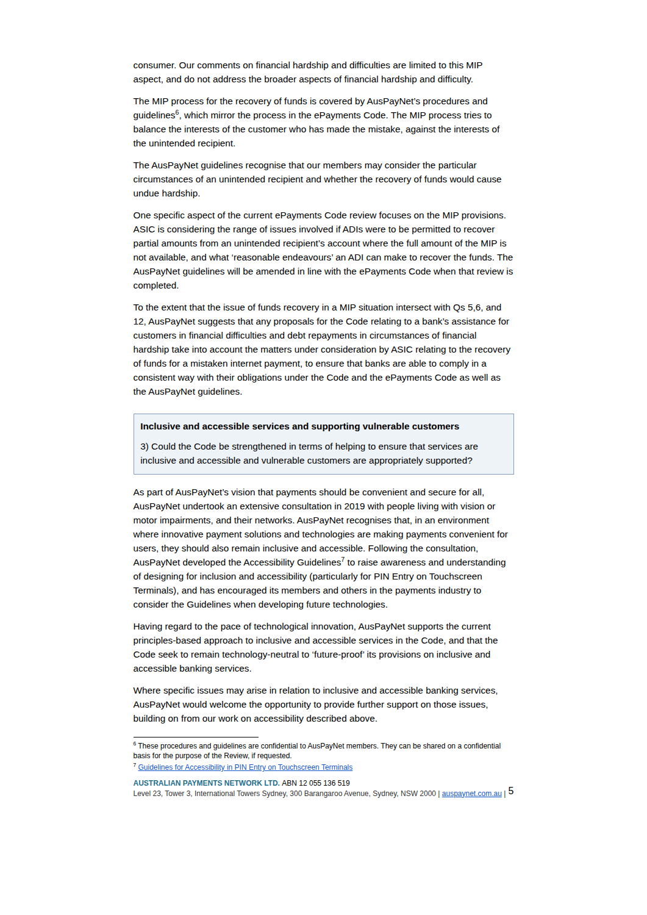consumer. Our comments on financial hardship and difficulties are limited to this MIP aspect, and do not address the broader aspects of financial hardship and difficulty.
The MIP process for the recovery of funds is covered by AusPayNet’s procedures and guidelines6, which mirror the process in the ePayments Code. The MIP process tries to balance the interests of the customer who has made the mistake, against the interests of the unintended recipient.
The AusPayNet guidelines recognise that our members may consider the particular circumstances of an unintended recipient and whether the recovery of funds would cause undue hardship.
One specific aspect of the current ePayments Code review focuses on the MIP provisions. ASIC is considering the range of issues involved if ADIs were to be permitted to recover partial amounts from an unintended recipient’s account where the full amount of the MIP is not available, and what ‘reasonable endeavours’ an ADI can make to recover the funds. The AusPayNet guidelines will be amended in line with the ePayments Code when that review is completed.
To the extent that the issue of funds recovery in a MIP situation intersect with Qs 5,6, and 12, AusPayNet suggests that any proposals for the Code relating to a bank’s assistance for customers in financial difficulties and debt repayments in circumstances of financial hardship take into account the matters under consideration by ASIC relating to the recovery of funds for a mistaken internet payment, to ensure that banks are able to comply in a consistent way with their obligations under the Code and the ePayments Code as well as the AusPayNet guidelines.
Inclusive and accessible services and supporting vulnerable customers
3) Could the Code be strengthened in terms of helping to ensure that services are inclusive and accessible and vulnerable customers are appropriately supported?
As part of AusPayNet’s vision that payments should be convenient and secure for all, AusPayNet undertook an extensive consultation in 2019 with people living with vision or motor impairments, and their networks. AusPayNet recognises that, in an environment where innovative payment solutions and technologies are making payments convenient for users, they should also remain inclusive and accessible. Following the consultation, AusPayNet developed the Accessibility Guidelines7 to raise awareness and understanding of designing for inclusion and accessibility (particularly for PIN Entry on Touchscreen Terminals), and has encouraged its members and others in the payments industry to consider the Guidelines when developing future technologies.
Having regard to the pace of technological innovation, AusPayNet supports the current principles-based approach to inclusive and accessible services in the Code, and that the Code seek to remain technology-neutral to ‘future-proof’ its provisions on inclusive and accessible banking services.
Where specific issues may arise in relation to inclusive and accessible banking services, AusPayNet would welcome the opportunity to provide further support on those issues, building on from our work on accessibility described above.
6 These procedures and guidelines are confidential to AusPayNet members. They can be shared on a confidential basis for the purpose of the Review, if requested.
7 Guidelines for Accessibility in PIN Entry on Touchscreen Terminals
AUSTRALIAN PAYMENTS NETWORK LTD. ABN 12 055 136 519
Level 23, Tower 3, International Towers Sydney, 300 Barangaroo Avenue, Sydney, NSW 2000 | auspaynet.com.au |
5